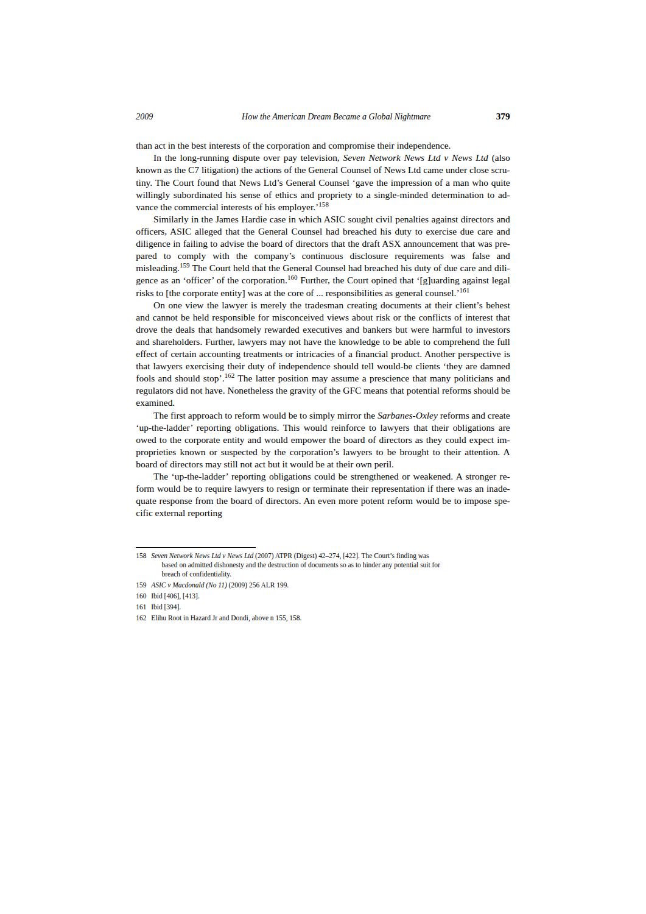2009 How the American Dream Became a Global Nightmare 379
than act in the best interests of the corporation and compromise their independence.
In the long-running dispute over pay television, Seven Network News Ltd v News Ltd (also known as the C7 litigation) the actions of the General Counsel of News Ltd came under close scrutiny. The Court found that News Ltd’s General Counsel ‘gave the impression of a man who quite willingly subordinated his sense of ethics and propriety to a single-minded determination to advance the commercial interests of his employer.’158
Similarly in the James Hardie case in which ASIC sought civil penalties against directors and officers, ASIC alleged that the General Counsel had breached his duty to exercise due care and diligence in failing to advise the board of directors that the draft ASX announcement that was prepared to comply with the company’s continuous disclosure requirements was false and misleading.159 The Court held that the General Counsel had breached his duty of due care and diligence as an ‘officer’ of the corporation.160 Further, the Court opined that ‘[g]uarding against legal risks to [the corporate entity] was at the core of ... responsibilities as general counsel.’161
On one view the lawyer is merely the tradesman creating documents at their client’s behest and cannot be held responsible for misconceived views about risk or the conflicts of interest that drove the deals that handsomely rewarded executives and bankers but were harmful to investors and shareholders. Further, lawyers may not have the knowledge to be able to comprehend the full effect of certain accounting treatments or intricacies of a financial product. Another perspective is that lawyers exercising their duty of independence should tell would-be clients ‘they are damned fools and should stop’.162 The latter position may assume a prescience that many politicians and regulators did not have. Nonetheless the gravity of the GFC means that potential reforms should be examined.
The first approach to reform would be to simply mirror the Sarbanes-Oxley reforms and create ‘up-the-ladder’ reporting obligations. This would reinforce to lawyers that their obligations are owed to the corporate entity and would empower the board of directors as they could expect improprieties known or suspected by the corporation’s lawyers to be brought to their attention. A board of directors may still not act but it would be at their own peril.
The ‘up-the-ladder’ reporting obligations could be strengthened or weakened. A stronger reform would be to require lawyers to resign or terminate their representation if there was an inadequate response from the board of directors. An even more potent reform would be to impose specific external reporting
158 Seven Network News Ltd v News Ltd (2007) ATPR (Digest) 42–274, [422]. The Court’s finding was based on admitted dishonesty and the destruction of documents so as to hinder any potential suit for breach of confidentiality.
159 ASIC v Macdonald (No 11) (2009) 256 ALR 199.
160 Ibid [406], [413].
161 Ibid [394].
162 Elihu Root in Hazard Jr and Dondi, above n 155, 158.